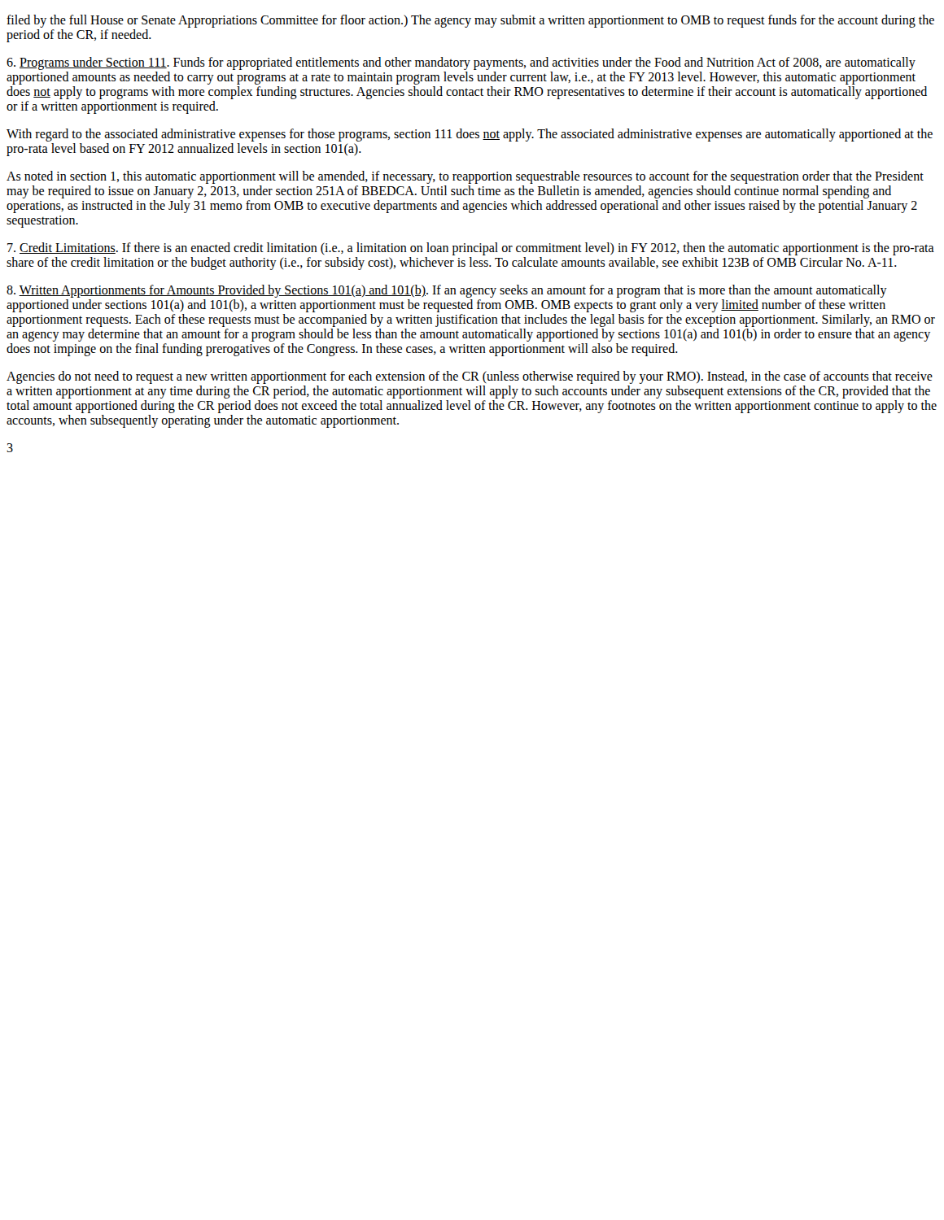filed by the full House or Senate Appropriations Committee for floor action.) The agency may submit a written apportionment to OMB to request funds for the account during the period of the CR, if needed.
6. Programs under Section 111. Funds for appropriated entitlements and other mandatory payments, and activities under the Food and Nutrition Act of 2008, are automatically apportioned amounts as needed to carry out programs at a rate to maintain program levels under current law, i.e., at the FY 2013 level. However, this automatic apportionment does not apply to programs with more complex funding structures. Agencies should contact their RMO representatives to determine if their account is automatically apportioned or if a written apportionment is required.
With regard to the associated administrative expenses for those programs, section 111 does not apply. The associated administrative expenses are automatically apportioned at the pro-rata level based on FY 2012 annualized levels in section 101(a).
As noted in section 1, this automatic apportionment will be amended, if necessary, to reapportion sequestrable resources to account for the sequestration order that the President may be required to issue on January 2, 2013, under section 251A of BBEDCA. Until such time as the Bulletin is amended, agencies should continue normal spending and operations, as instructed in the July 31 memo from OMB to executive departments and agencies which addressed operational and other issues raised by the potential January 2 sequestration.
7. Credit Limitations. If there is an enacted credit limitation (i.e., a limitation on loan principal or commitment level) in FY 2012, then the automatic apportionment is the pro-rata share of the credit limitation or the budget authority (i.e., for subsidy cost), whichever is less. To calculate amounts available, see exhibit 123B of OMB Circular No. A-11.
8. Written Apportionments for Amounts Provided by Sections 101(a) and 101(b). If an agency seeks an amount for a program that is more than the amount automatically apportioned under sections 101(a) and 101(b), a written apportionment must be requested from OMB. OMB expects to grant only a very limited number of these written apportionment requests. Each of these requests must be accompanied by a written justification that includes the legal basis for the exception apportionment. Similarly, an RMO or an agency may determine that an amount for a program should be less than the amount automatically apportioned by sections 101(a) and 101(b) in order to ensure that an agency does not impinge on the final funding prerogatives of the Congress. In these cases, a written apportionment will also be required.
Agencies do not need to request a new written apportionment for each extension of the CR (unless otherwise required by your RMO). Instead, in the case of accounts that receive a written apportionment at any time during the CR period, the automatic apportionment will apply to such accounts under any subsequent extensions of the CR, provided that the total amount apportioned during the CR period does not exceed the total annualized level of the CR. However, any footnotes on the written apportionment continue to apply to the accounts, when subsequently operating under the automatic apportionment.
3